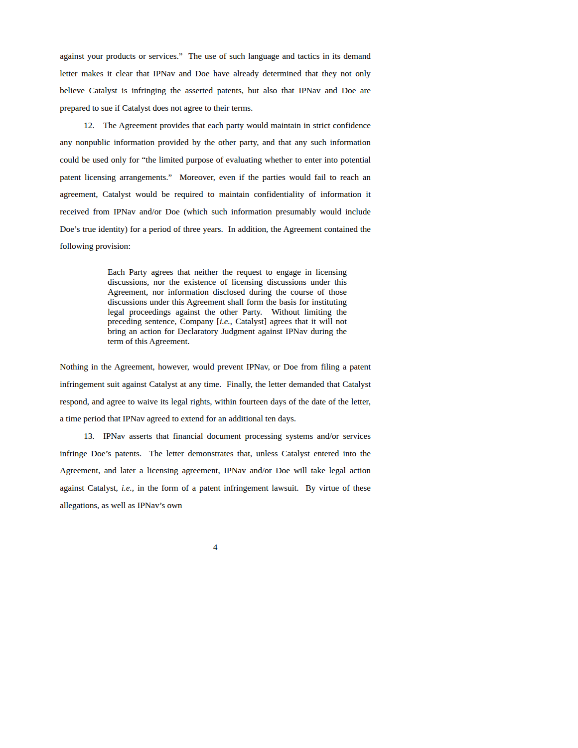against your products or services.” The use of such language and tactics in its demand letter makes it clear that IPNav and Doe have already determined that they not only believe Catalyst is infringing the asserted patents, but also that IPNav and Doe are prepared to sue if Catalyst does not agree to their terms.
12. The Agreement provides that each party would maintain in strict confidence any nonpublic information provided by the other party, and that any such information could be used only for “the limited purpose of evaluating whether to enter into potential patent licensing arrangements.” Moreover, even if the parties would fail to reach an agreement, Catalyst would be required to maintain confidentiality of information it received from IPNav and/or Doe (which such information presumably would include Doe’s true identity) for a period of three years. In addition, the Agreement contained the following provision:
Each Party agrees that neither the request to engage in licensing discussions, nor the existence of licensing discussions under this Agreement, nor information disclosed during the course of those discussions under this Agreement shall form the basis for instituting legal proceedings against the other Party. Without limiting the preceding sentence, Company [i.e., Catalyst] agrees that it will not bring an action for Declaratory Judgment against IPNav during the term of this Agreement.
Nothing in the Agreement, however, would prevent IPNav, or Doe from filing a patent infringement suit against Catalyst at any time. Finally, the letter demanded that Catalyst respond, and agree to waive its legal rights, within fourteen days of the date of the letter, a time period that IPNav agreed to extend for an additional ten days.
13. IPNav asserts that financial document processing systems and/or services infringe Doe’s patents. The letter demonstrates that, unless Catalyst entered into the Agreement, and later a licensing agreement, IPNav and/or Doe will take legal action against Catalyst, i.e., in the form of a patent infringement lawsuit. By virtue of these allegations, as well as IPNav’s own
4